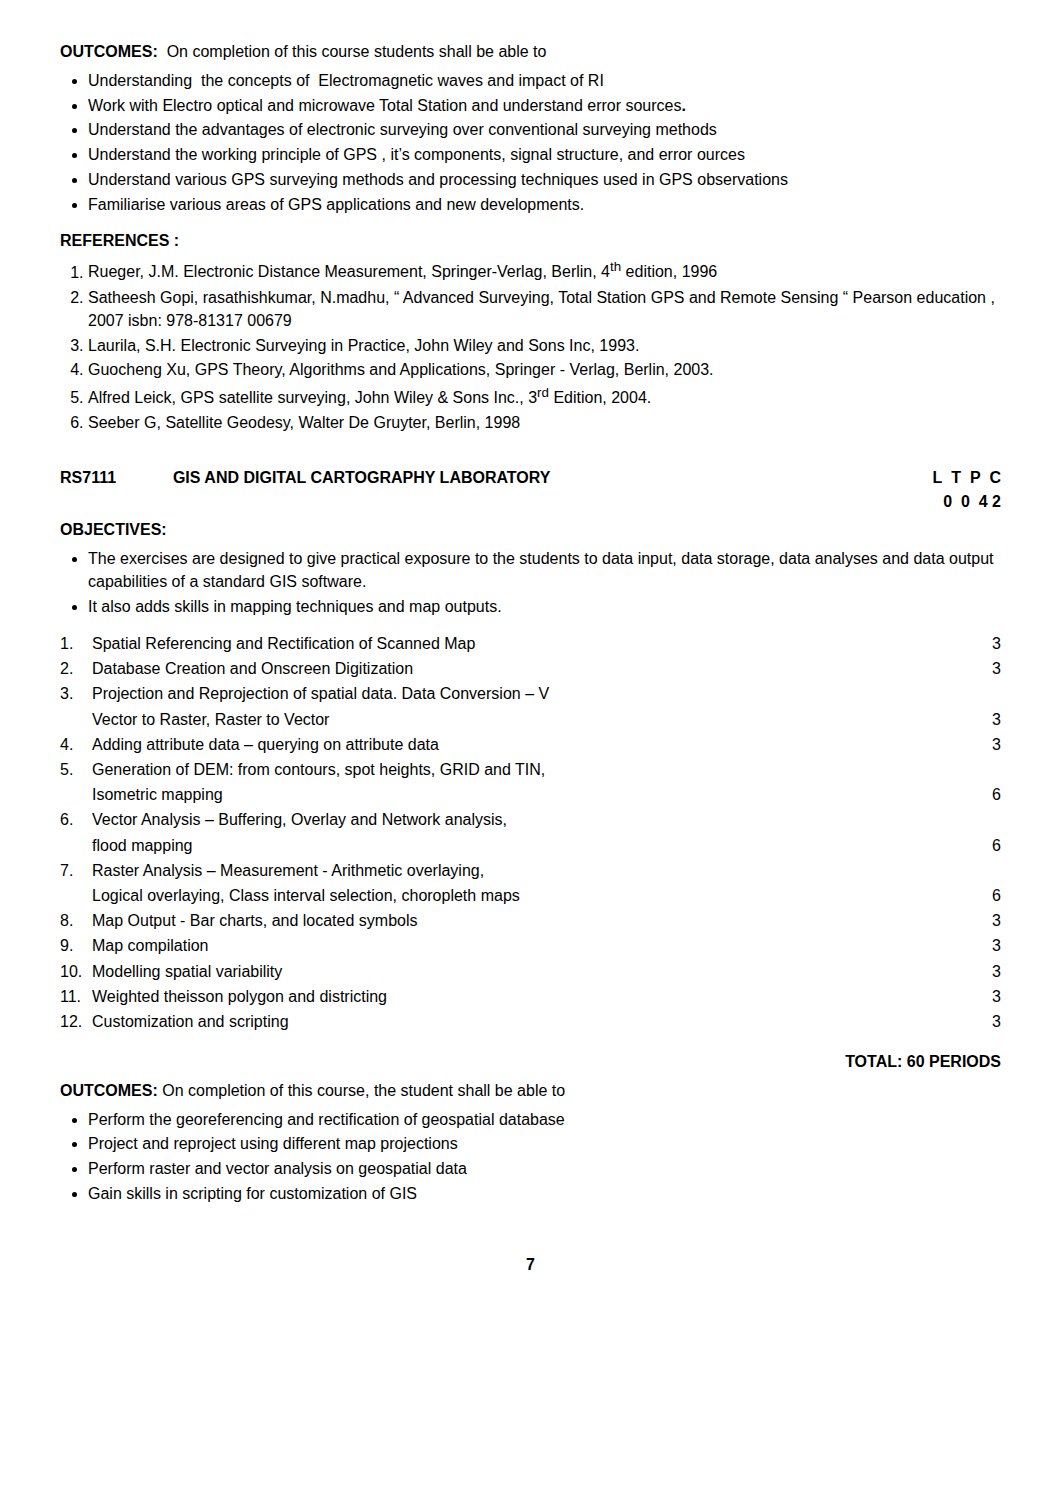OUTCOMES: On completion of this course students shall be able to
Understanding the concepts of Electromagnetic waves and impact of RI
Work with Electro optical and microwave Total Station and understand error sources.
Understand the advantages of electronic surveying over conventional surveying methods
Understand the working principle of GPS , it’s components, signal structure, and error ources
Understand various GPS surveying methods and processing techniques used in GPS observations
Familiarise various areas of GPS applications and new developments.
REFERENCES :
Rueger, J.M. Electronic Distance Measurement, Springer-Verlag, Berlin, 4th edition, 1996
Satheesh Gopi, rasathishkumar, N.madhu, “ Advanced Surveying, Total Station GPS and Remote Sensing “ Pearson education , 2007 isbn: 978-81317 00679
Laurila, S.H. Electronic Surveying in Practice, John Wiley and Sons Inc, 1993.
Guocheng Xu, GPS Theory, Algorithms and Applications, Springer - Verlag, Berlin, 2003.
Alfred Leick, GPS satellite surveying, John Wiley & Sons Inc., 3rd Edition, 2004.
Seeber G, Satellite Geodesy, Walter De Gruyter, Berlin, 1998
RS7111 GIS AND DIGITAL CARTOGRAPHY LABORATORY L T P C
0 0 4 2
OBJECTIVES:
The exercises are designed to give practical exposure to the students to data input, data storage, data analyses and data output capabilities of a standard GIS software.
It also adds skills in mapping techniques and map outputs.
| 1. | Spatial Referencing and Rectification of Scanned Map | 3 |
| 2. | Database Creation and Onscreen Digitization | 3 |
| 3. | Projection and Reprojection of spatial data. Data Conversion – V | |
| | Vector to Raster, Raster to Vector | 3 |
| 4. | Adding attribute data – querying on attribute data | 3 |
| 5. | Generation of DEM: from contours, spot heights, GRID and TIN, | |
| | Isometric mapping | 6 |
| 6. | Vector Analysis – Buffering, Overlay and Network analysis, | |
| | flood mapping | 6 |
| 7. | Raster Analysis – Measurement - Arithmetic overlaying, | |
| | Logical overlaying, Class interval selection, choropleth maps | 6 |
| 8. | Map Output - Bar charts, and located symbols | 3 |
| 9. | Map compilation | 3 |
| 10. | Modelling spatial variability | 3 |
| 11. | Weighted theisson polygon and districting | 3 |
| 12. | Customization and scripting | 3 |
TOTAL: 60 PERIODS
OUTCOMES: On completion of this course, the student shall be able to
Perform the georeferencing and rectification of geospatial database
Project and reproject using different map projections
Perform raster and vector analysis on geospatial data
Gain skills in scripting for customization of GIS
7